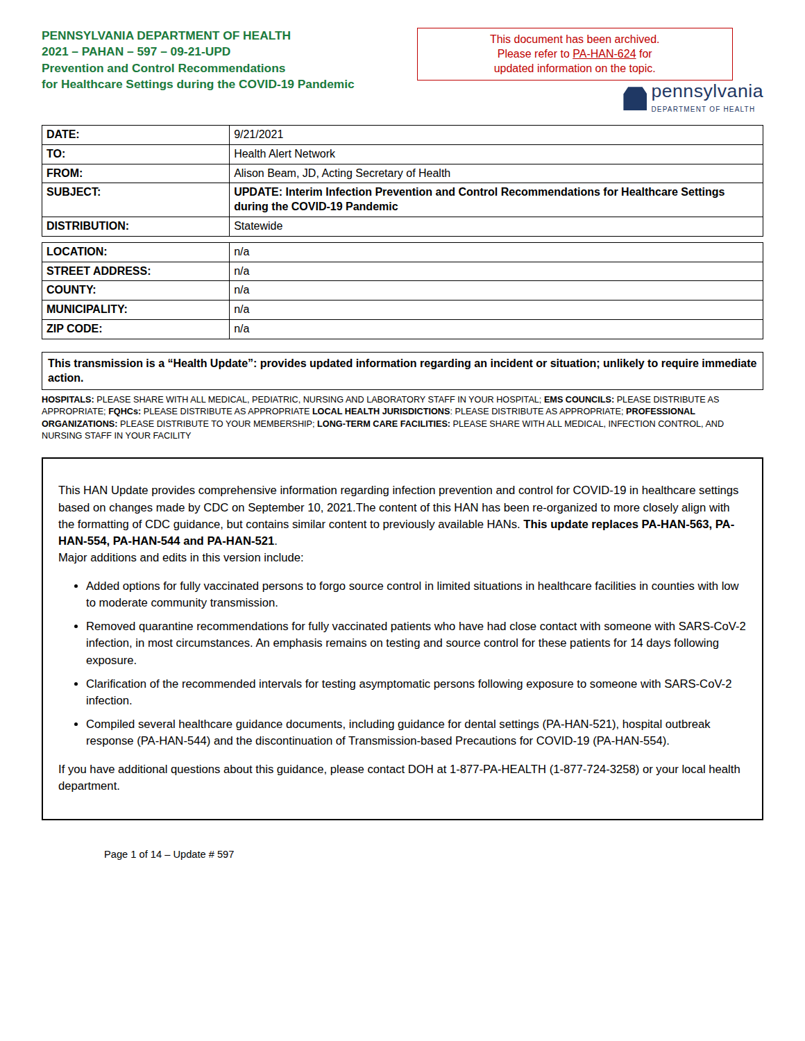PENNSYLVANIA DEPARTMENT OF HEALTH
2021 – PAHAN – 597 – 09-21-UPD
Prevention and Control Recommendations
for Healthcare Settings during the COVID-19 Pandemic
This document has been archived.
Please refer to PA-HAN-624 for
updated information on the topic.
pennsylvania
Department of Health
| DATE: | 9/21/2021 |
| TO: | Health Alert Network |
| FROM: | Alison Beam, JD, Acting Secretary of Health |
| SUBJECT: | UPDATE: Interim Infection Prevention and Control Recommendations for Healthcare Settings during the COVID-19 Pandemic |
| DISTRIBUTION: | Statewide |
| LOCATION: | n/a |
| STREET ADDRESS: | n/a |
| COUNTY: | n/a |
| MUNICIPALITY: | n/a |
| ZIP CODE: | n/a |
This transmission is a “Health Update”: provides updated information regarding an incident or situation; unlikely to require immediate action.
HOSPITALS: PLEASE SHARE WITH ALL MEDICAL, PEDIATRIC, NURSING AND LABORATORY STAFF IN YOUR HOSPITAL; EMS COUNCILS: PLEASE DISTRIBUTE AS APPROPRIATE; FQHCs: PLEASE DISTRIBUTE AS APPROPRIATE LOCAL HEALTH JURISDICTIONS: PLEASE DISTRIBUTE AS APPROPRIATE; PROFESSIONAL ORGANIZATIONS: PLEASE DISTRIBUTE TO YOUR MEMBERSHIP; LONG-TERM CARE FACILITIES: PLEASE SHARE WITH ALL MEDICAL, INFECTION CONTROL, AND NURSING STAFF IN YOUR FACILITY
This HAN Update provides comprehensive information regarding infection prevention and control for COVID-19 in healthcare settings based on changes made by CDC on September 10, 2021.The content of this HAN has been re-organized to more closely align with the formatting of CDC guidance, but contains similar content to previously available HANs. This update replaces PA-HAN-563, PA-HAN-554, PA-HAN-544 and PA-HAN-521.
Major additions and edits in this version include:
Added options for fully vaccinated persons to forgo source control in limited situations in healthcare facilities in counties with low to moderate community transmission.
Removed quarantine recommendations for fully vaccinated patients who have had close contact with someone with SARS-CoV-2 infection, in most circumstances. An emphasis remains on testing and source control for these patients for 14 days following exposure.
Clarification of the recommended intervals for testing asymptomatic persons following exposure to someone with SARS-CoV-2 infection.
Compiled several healthcare guidance documents, including guidance for dental settings (PA-HAN-521), hospital outbreak response (PA-HAN-544) and the discontinuation of Transmission-based Precautions for COVID-19 (PA-HAN-554).
If you have additional questions about this guidance, please contact DOH at 1-877-PA-HEALTH (1-877-724-3258) or your local health department.
Page 1 of 14 – Update # 597